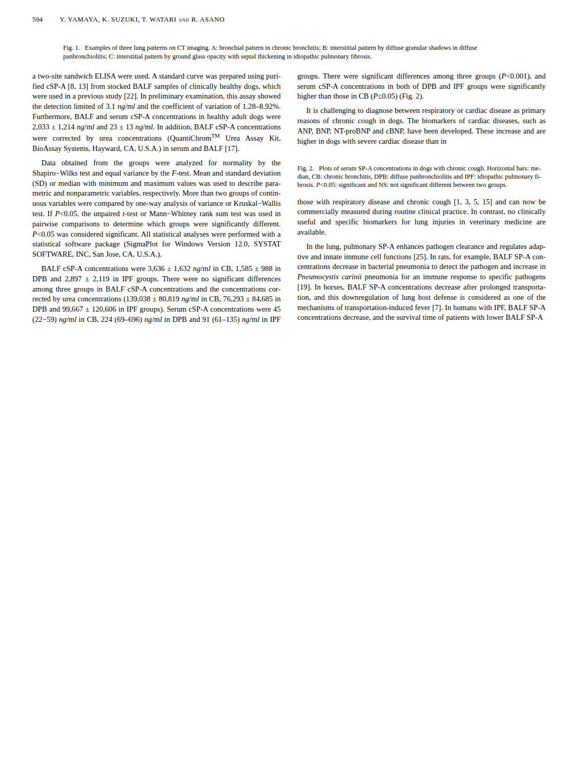594 Y. YAMAYA, K. SUZUKI, T. WATARI and R. ASANO
Fig. 1. Examples of three lung patterns on CT imaging. A: bronchial pattern in chronic bronchitis; B: interstitial pattern by diffuse granular shadows in diffuse panbronchiolitis; C: interstitial pattern by ground glass opacity with septal thickening in idiopathic pulmonary fibrosis.
a two-site sandwich ELISA were used. A standard curve was prepared using purified cSP-A [8, 13] from stocked BALF samples of clinically healthy dogs, which were used in a previous study [22]. In preliminary examination, this assay showed the detection limited of 3.1 ng/ml and the coefficient of variation of 1.28–8.92%. Furthermore, BALF and serum cSP-A concentrations in healthy adult dogs were 2,033 ± 1,214 ng/ml and 23 ± 13 ng/ml. In addition, BALF cSP-A concentrations were corrected by urea concentrations (QuantiChromTM Urea Assay Kit, BioAssay Systems, Hayward, CA, U.S.A.) in serum and BALF [17].
Data obtained from the groups were analyzed for normality by the Shapiro−Wilks test and equal variance by the F-test. Mean and standard deviation (SD) or median with minimum and maximum values was used to describe parametric and nonparametric variables, respectively. More than two groups of continuous variables were compared by one-way analysis of variance or Kruskal−Wallis test. If P<0.05, the unpaired t-test or Mann−Whitney rank sum test was used in pairwise comparisons to determine which groups were significantly different. P<0.05 was considered significant. All statistical analyses were performed with a statistical software package (SigmaPlot for Windows Version 12.0, SYSTAT SOFTWARE, INC, San Jose, CA, U.S.A.).
BALF cSP-A concentrations were 3,636 ± 1,632 ng/ml in CB, 1,585 ± 988 in DPB and 2,897 ± 2,119 in IPF groups. There were no significant differences among three groups in BALF cSP-A concentrations and the concentrations corrected by urea concentrations (139,038 ± 80,819 ng/ml in CB, 76,293 ± 84,685 in DPB and 99,667 ± 120,606 in IPF groups). Serum cSP-A concentrations were 45 (22−59) ng/ml in CB, 224 (69–696) ng/ml in DPB and 91 (61–135) ng/ml in IPF groups. There were significant differences among three groups (P<0.001), and serum cSP-A concentrations in both of DPB and IPF groups were significantly higher than those in CB (P≤0.05) (Fig. 2).
It is challenging to diagnose between respiratory or cardiac disease as primary reasons of chronic cough in dogs. The biomarkers of cardiac diseases, such as ANP, BNP, NT-proBNP and cBNP, have been developed. These increase and are higher in dogs with severe cardiac disease than in
Fig. 2. Plots of serum SP-A concentrations in dogs with chronic cough. Horizontal bars: median, CB: chronic bronchitis, DPB: diffuse panbronchiolitis and IPF: idiopathic pulmonary fibrosis. P<0.05: significant and NS: not significant different between two groups.
those with respiratory disease and chronic cough [1, 3, 5, 15] and can now be commercially measured during routine clinical practice. In contrast, no clinically useful and specific biomarkers for lung injuries in veterinary medicine are available.
In the lung, pulmonary SP-A enhances pathogen clearance and regulates adaptive and innate immune cell functions [25]. In rats, for example, BALF SP-A concentrations decrease in bacterial pneumonia to detect the pathogen and increase in Pneumocystis carinii pneumonia for an immune response to specific pathogens [19]. In horses, BALF SP-A concentrations decrease after prolonged transportation, and this downregulation of lung host defense is considered as one of the mechanisms of transportation-induced fever [7]. In humans with IPF, BALF SP-A concentrations decrease, and the survival time of patients with lower BALF SP-A